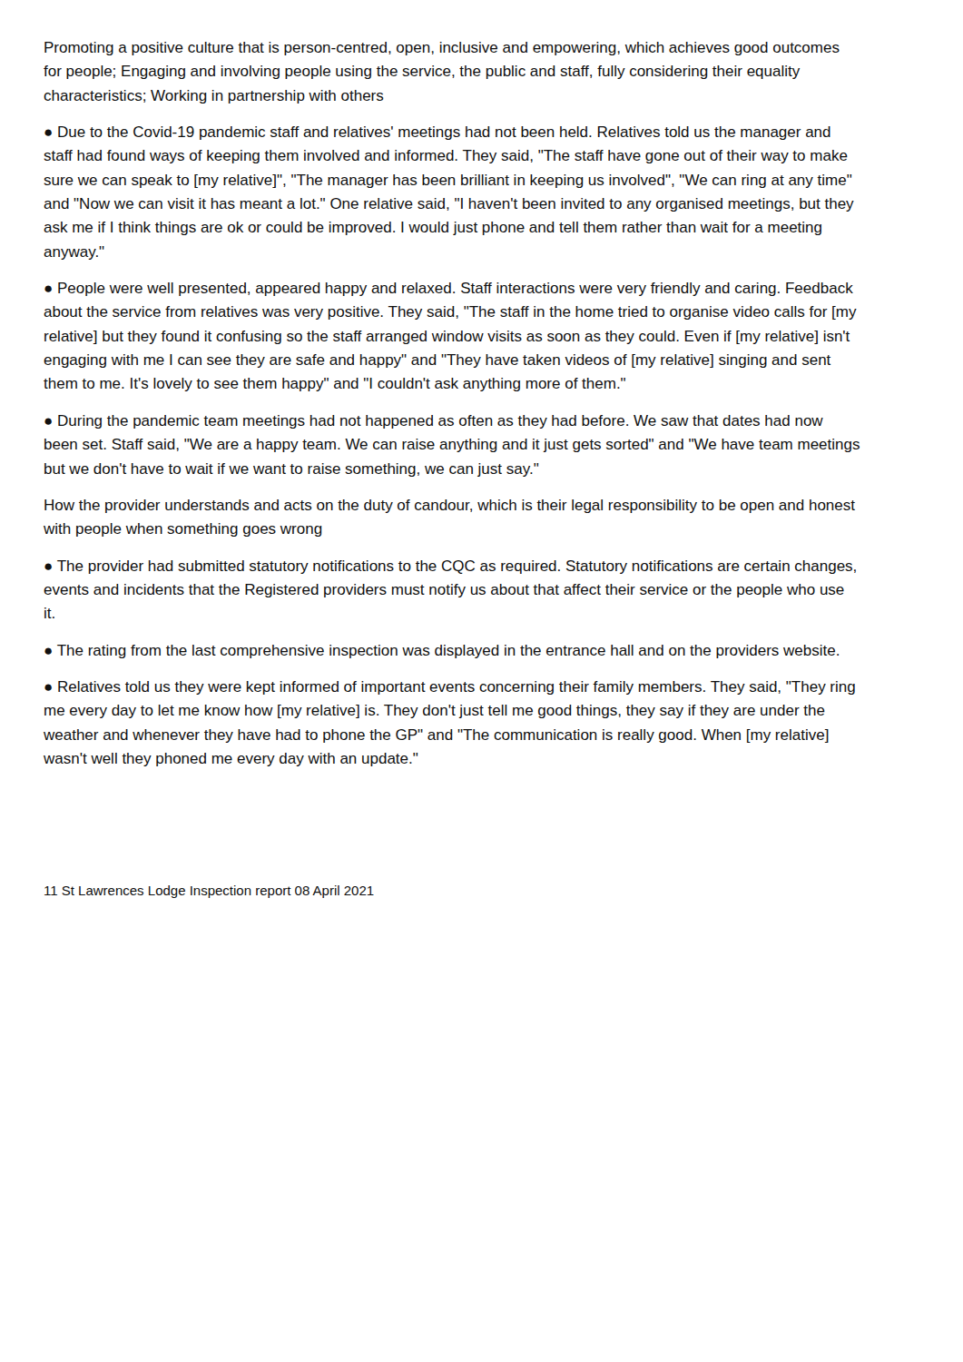Promoting a positive culture that is person-centred, open, inclusive and empowering, which achieves good outcomes for people; Engaging and involving people using the service, the public and staff, fully considering their equality characteristics; Working in partnership with others
● Due to the Covid-19 pandemic staff and relatives' meetings had not been held. Relatives told us the manager and staff had found ways of keeping them involved and informed. They said, "The staff have gone out of their way to make sure we can speak to [my relative]", "The manager has been brilliant in keeping us involved", "We can ring at any time" and "Now we can visit it has meant a lot." One relative said, "I haven't been invited to any organised meetings, but they ask me if I think things are ok or could be improved. I would just phone and tell them rather than wait for a meeting anyway."
● People were well presented, appeared happy and relaxed. Staff interactions were very friendly and caring. Feedback about the service from relatives was very positive. They said, "The staff in the home tried to organise video calls for [my relative] but they found it confusing so the staff arranged window visits as soon as they could. Even if [my relative] isn't engaging with me I can see they are safe and happy" and "They have taken videos of [my relative] singing and sent them to me. It's lovely to see them happy" and "I couldn't ask anything more of them."
● During the pandemic team meetings had not happened as often as they had before. We saw that dates had now been set. Staff said, "We are a happy team. We can raise anything and it just gets sorted" and "We have team meetings but we don't have to wait if we want to raise something, we can just say."
How the provider understands and acts on the duty of candour, which is their legal responsibility to be open and honest with people when something goes wrong
● The provider had submitted statutory notifications to the CQC as required. Statutory notifications are certain changes, events and incidents that the Registered providers must notify us about that affect their service or the people who use it.
● The rating from the last comprehensive inspection was displayed in the entrance hall and on the providers website.
● Relatives told us they were kept informed of important events concerning their family members. They said, "They ring me every day to let me know how [my relative] is. They don't just tell me good things, they say if they are under the weather and whenever they have had to phone the GP" and "The communication is really good. When [my relative] wasn't well they phoned me every day with an update."
11 St Lawrences Lodge Inspection report 08 April 2021